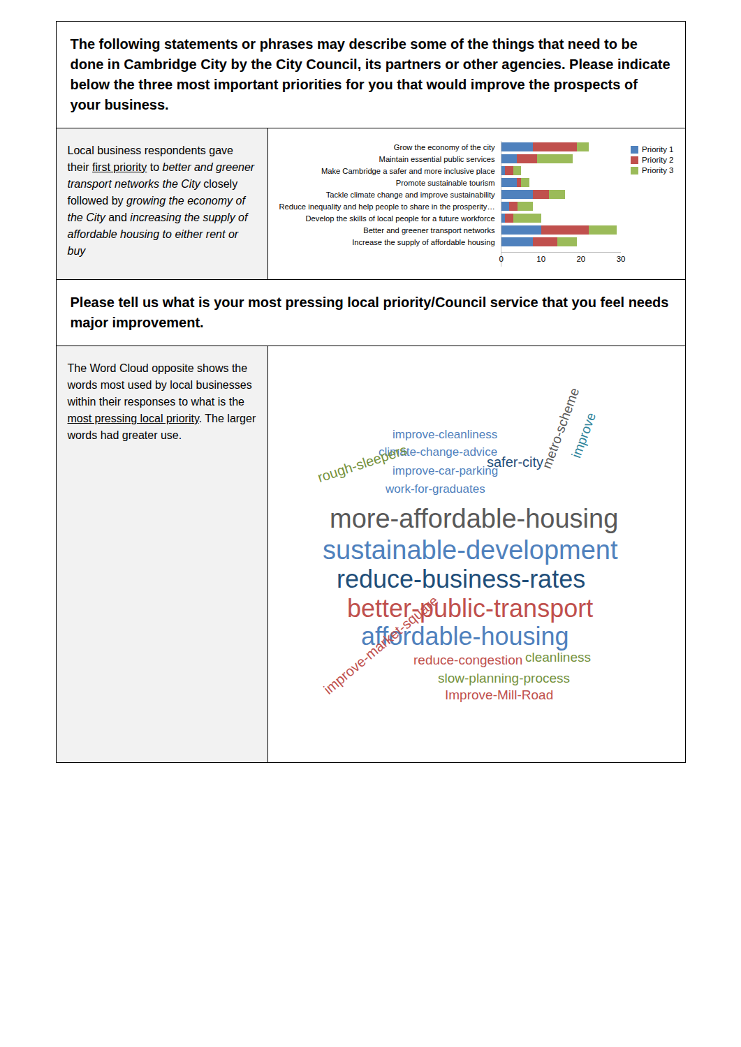The following statements or phrases may describe some of the things that need to be done in Cambridge City by the City Council, its partners or other agencies. Please indicate below the three most important priorities for you that would improve the prospects of your business.
Local business respondents gave their first priority to better and greener transport networks the City closely followed by growing the economy of the City and increasing the supply of affordable housing to either rent or buy
| Grow the economy of the city | |
| Maintain essential public services | |
| Make Cambridge a safer and more inclusive place | |
| Promote sustainable tourism | |
| Tackle climate change and improve sustainability | |
| Reduce inequality and help people to share in the prosperity… | |
| Develop the skills of local people for a future workforce | |
| Better and greener transport networks | |
| Increase the supply of affordable housing | |
| | 0 10 20 30 |
Priority 1
Priority 2
Priority 3
Please tell us what is your most pressing local priority/Council service that you feel needs major improvement.
The Word Cloud opposite shows the words most used by local businesses within their responses to what is the most pressing local priority. The larger words had greater use.
improve-cleanliness climate-change-advice rough-sleepers improve-car-parking safer-city metro-scheme improve work-for-graduates more-affordable-housing sustainable-development reduce-business-rates better-public-transport affordable-housing improve-market-square reduce-congestion cleanliness slow-planning-process Improve-Mill-Road